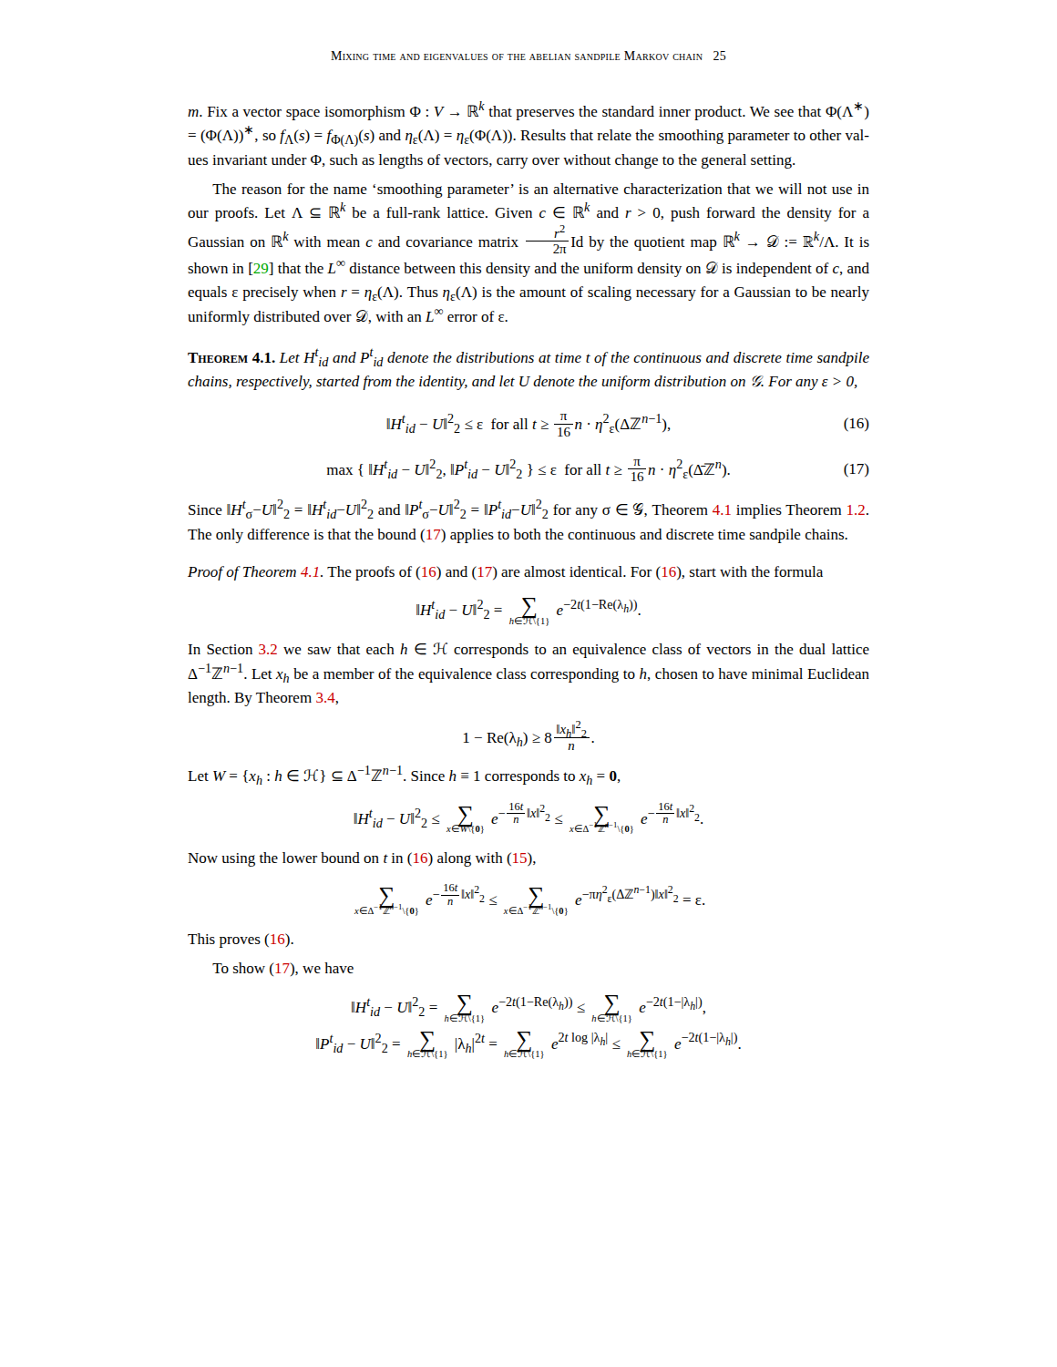Mixing time and eigenvalues of the abelian sandpile Markov chain 25
m. Fix a vector space isomorphism Φ : V → ℝk that preserves the standard inner product. We see that Φ(Λ∗) = (Φ(Λ))∗, so fΛ(s) = fΦ(Λ)(s) and ηε(Λ) = ηε(Φ(Λ)). Results that relate the smoothing parameter to other values invariant under Φ, such as lengths of vectors, carry over without change to the general setting.
The reason for the name ‘smoothing parameter’ is an alternative characterization that we will not use in our proofs. Let Λ ⊆ ℝk be a full-rank lattice. Given c ∈ ℝk and r > 0, push forward the density for a Gaussian on ℝk with mean c and covariance matrix r22π Id by the quotient map ℝk → 𝒟 := ℝk/Λ. It is shown in [29] that the L∞ distance between this density and the uniform density on 𝒟 is independent of c, and equals ε precisely when r = ηε(Λ). Thus ηε(Λ) is the amount of scaling necessary for a Gaussian to be nearly uniformly distributed over 𝒟, with an L∞ error of ε.
Theorem 4.1. Let Htid and Ptid denote the distributions at time t of the continuous and discrete time sandpile chains, respectively, started from the identity, and let U denote the uniform distribution on 𝒢. For any ε > 0,
‖Htid − U‖22 ≤ ε for all t ≥ π 16 n · η2ε(Δℤn−1), (16)
max { ‖Htid − U‖22, ‖Ptid − U‖22 } ≤ ε for all t ≥ π 16 n · η2ε(Δ̄ℤn). (17)
Since ‖Htσ−U‖22 = ‖Htid−U‖22 and ‖Ptσ−U‖22 = ‖Ptid−U‖22 for any σ ∈ 𝒢, Theorem 4.1 implies Theorem 1.2. The only difference is that the bound (17) applies to both the continuous and discrete time sandpile chains.
Proof of Theorem 4.1. The proofs of (16) and (17) are almost identical. For (16), start with the formula
‖Htid − U‖22 = ∑h∈ℋ\{1} e−2t(1−Re(λh)).
In Section 3.2 we saw that each h ∈ ℋ corresponds to an equivalence class of vectors in the dual lattice Δ−1ℤn−1. Let xh be a member of the equivalence class corresponding to h, chosen to have minimal Euclidean length. By Theorem 3.4,
1 − Re(λh) ≥ 8‖xh‖22 n.
Let W = {xh : h ∈ ℋ} ⊆ Δ−1ℤn−1. Since h ≡ 1 corresponds to xh = 0,
‖Htid − U‖22 ≤ ∑x∈W\{0} e−16t n‖x‖22 ≤ ∑x∈Δ−1ℤn−1\{0} e−16t n‖x‖22.
Now using the lower bound on t in (16) along with (15),
∑x∈Δ−1ℤn−1\{0} e−16t n‖x‖22 ≤ ∑x∈Δ−1ℤn−1\{0} e−πη2ε(Δℤn−1)‖x‖22 = ε.
This proves (16).
To show (17), we have
‖Htid − U‖22 = ∑h∈ℋ\{1} e−2t(1−Re(λh)) ≤ ∑h∈ℋ\{1} e−2t(1−|λh|), ‖Ptid − U‖22 = ∑h∈ℋ\{1} |λh|2t = ∑h∈ℋ\{1} e2t log |λh| ≤ ∑h∈ℋ\{1} e−2t(1−|λh|).